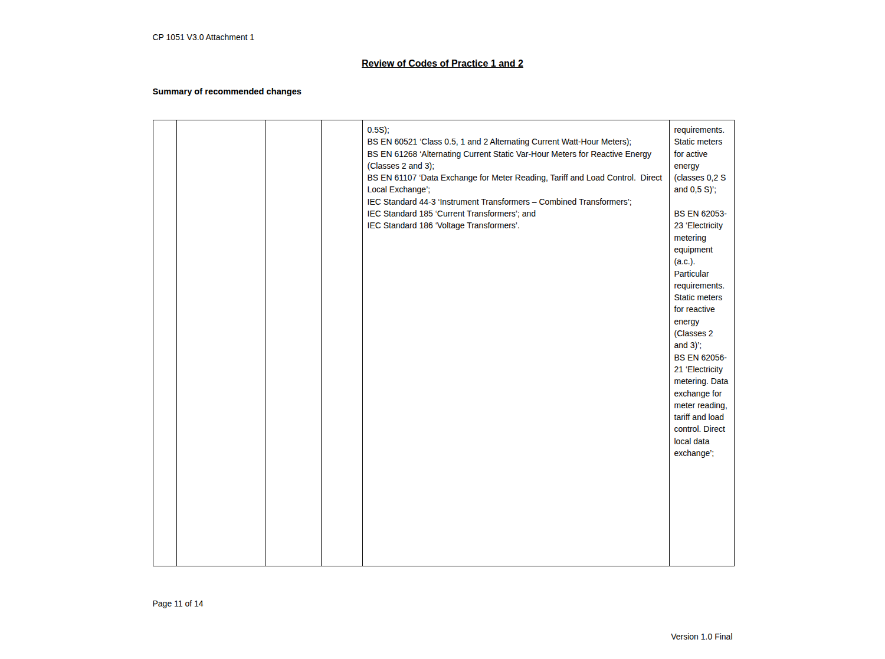CP 1051 V3.0 Attachment 1
Review of Codes of Practice 1 and 2
Summary of recommended changes
| | | | | 0.5S); BS EN 60521 ‘Class 0.5, 1 and 2 Alternating Current Watt-Hour Meters); BS EN 61268 ‘Alternating Current Static Var-Hour Meters for Reactive Energy (Classes 2 and 3); BS EN 61107 ‘Data Exchange for Meter Reading, Tariff and Load Control. Direct Local Exchange’; IEC Standard 44-3 ‘Instrument Transformers – Combined Transformers’; IEC Standard 185 ‘Current Transformers’; and IEC Standard 186 ‘Voltage Transformers’. | requirements. Static meters for active energy (classes 0,2 S and 0,5 S)’; BS EN 62053-23 ‘Electricity metering equipment (a.c.). Particular requirements. Static meters for reactive energy (Classes 2 and 3)’; BS EN 62056-21 ‘Electricity metering. Data exchange for meter reading, tariff and load control. Direct local data exchange’; |
Page 11 of 14
Version 1.0 Final